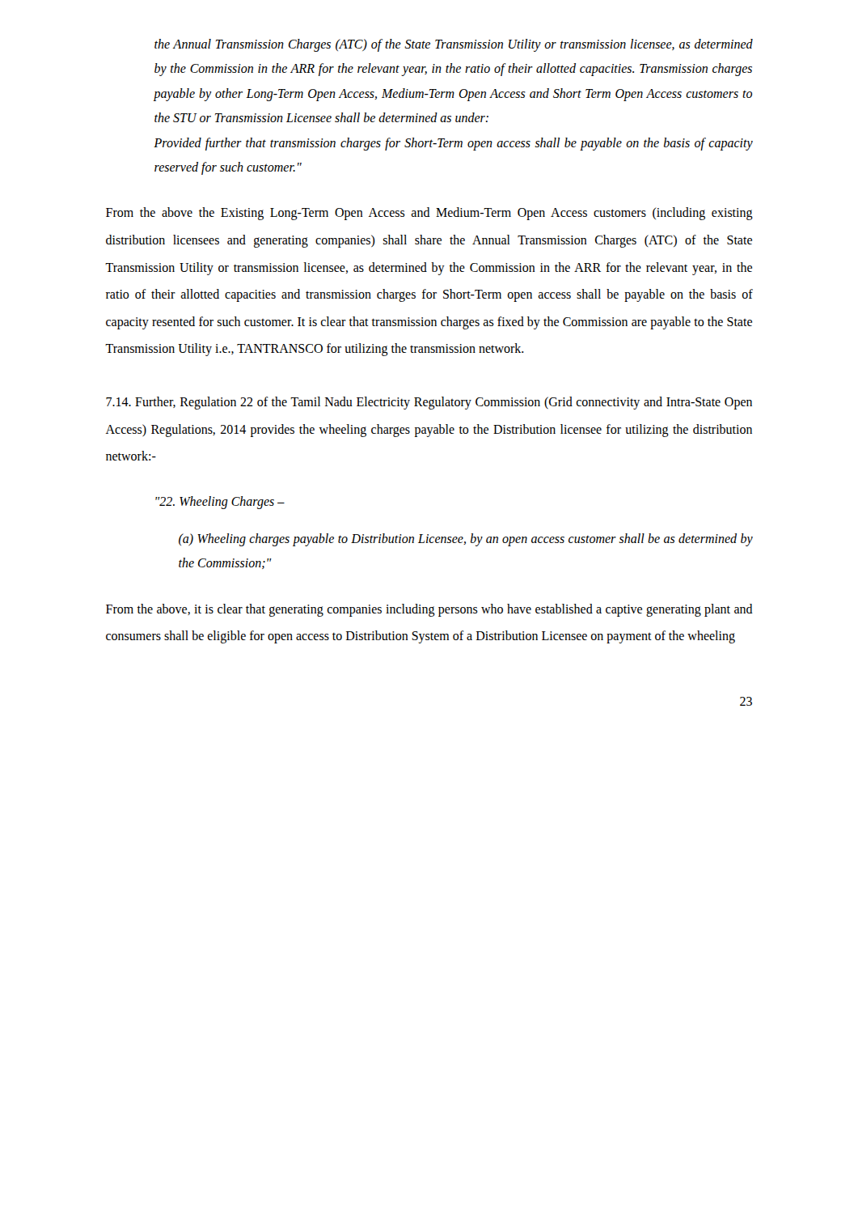the Annual Transmission Charges (ATC) of the State Transmission Utility or transmission licensee, as determined by the Commission in the ARR for the relevant year, in the ratio of their allotted capacities. Transmission charges payable by other Long-Term Open Access, Medium-Term Open Access and Short Term Open Access customers to the STU or Transmission Licensee shall be determined as under:
Provided further that transmission charges for Short-Term open access shall be payable on the basis of capacity reserved for such customer."
From the above the Existing Long-Term Open Access and Medium-Term Open Access customers (including existing distribution licensees and generating companies) shall share the Annual Transmission Charges (ATC) of the State Transmission Utility or transmission licensee, as determined by the Commission in the ARR for the relevant year, in the ratio of their allotted capacities and transmission charges for Short-Term open access shall be payable on the basis of capacity resented for such customer. It is clear that transmission charges as fixed by the Commission are payable to the State Transmission Utility i.e., TANTRANSCO for utilizing the transmission network.
7.14. Further, Regulation 22 of the Tamil Nadu Electricity Regulatory Commission (Grid connectivity and Intra-State Open Access) Regulations, 2014 provides the wheeling charges payable to the Distribution licensee for utilizing the distribution network:-
"22. Wheeling Charges –
(a) Wheeling charges payable to Distribution Licensee, by an open access customer shall be as determined by the Commission;"
From the above, it is clear that generating companies including persons who have established a captive generating plant and consumers shall be eligible for open access to Distribution System of a Distribution Licensee on payment of the wheeling
23